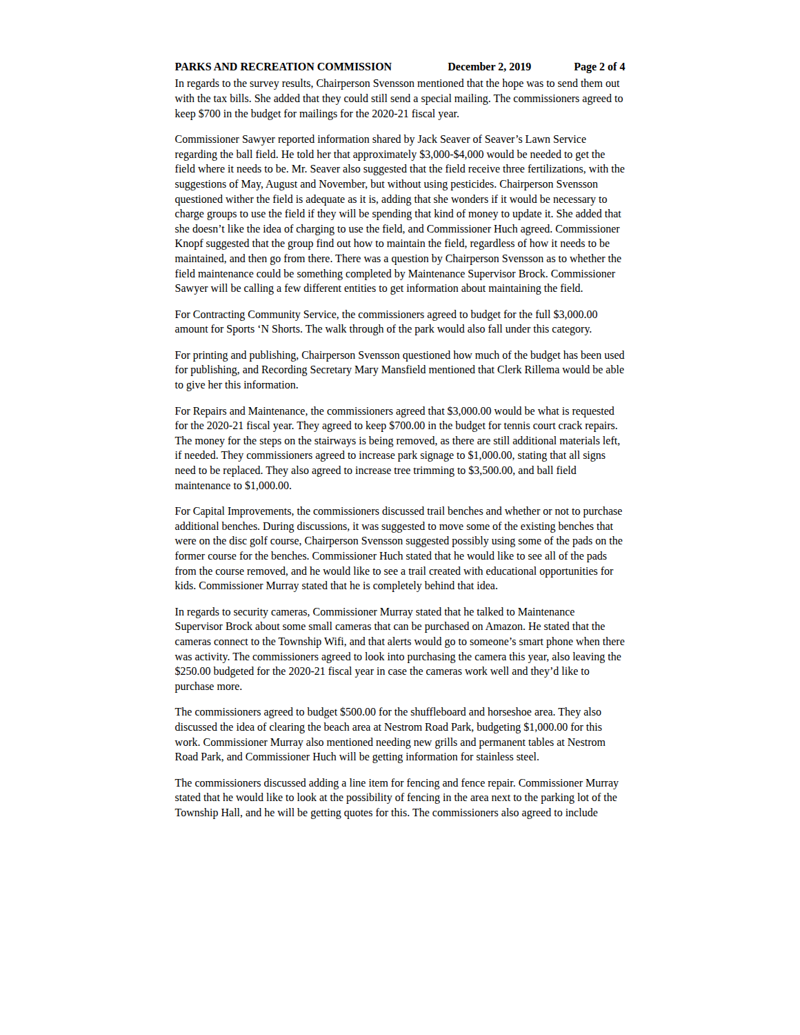PARKS AND RECREATION COMMISSION December 2, 2019 Page 2 of 4
In regards to the survey results, Chairperson Svensson mentioned that the hope was to send them out with the tax bills. She added that they could still send a special mailing. The commissioners agreed to keep $700 in the budget for mailings for the 2020-21 fiscal year.
Commissioner Sawyer reported information shared by Jack Seaver of Seaver’s Lawn Service regarding the ball field. He told her that approximately $3,000-$4,000 would be needed to get the field where it needs to be. Mr. Seaver also suggested that the field receive three fertilizations, with the suggestions of May, August and November, but without using pesticides. Chairperson Svensson questioned wither the field is adequate as it is, adding that she wonders if it would be necessary to charge groups to use the field if they will be spending that kind of money to update it. She added that she doesn’t like the idea of charging to use the field, and Commissioner Huch agreed. Commissioner Knopf suggested that the group find out how to maintain the field, regardless of how it needs to be maintained, and then go from there. There was a question by Chairperson Svensson as to whether the field maintenance could be something completed by Maintenance Supervisor Brock. Commissioner Sawyer will be calling a few different entities to get information about maintaining the field.
For Contracting Community Service, the commissioners agreed to budget for the full $3,000.00 amount for Sports ‘N Shorts. The walk through of the park would also fall under this category.
For printing and publishing, Chairperson Svensson questioned how much of the budget has been used for publishing, and Recording Secretary Mary Mansfield mentioned that Clerk Rillema would be able to give her this information.
For Repairs and Maintenance, the commissioners agreed that $3,000.00 would be what is requested for the 2020-21 fiscal year. They agreed to keep $700.00 in the budget for tennis court crack repairs. The money for the steps on the stairways is being removed, as there are still additional materials left, if needed. They commissioners agreed to increase park signage to $1,000.00, stating that all signs need to be replaced. They also agreed to increase tree trimming to $3,500.00, and ball field maintenance to $1,000.00.
For Capital Improvements, the commissioners discussed trail benches and whether or not to purchase additional benches. During discussions, it was suggested to move some of the existing benches that were on the disc golf course, Chairperson Svensson suggested possibly using some of the pads on the former course for the benches. Commissioner Huch stated that he would like to see all of the pads from the course removed, and he would like to see a trail created with educational opportunities for kids. Commissioner Murray stated that he is completely behind that idea.
In regards to security cameras, Commissioner Murray stated that he talked to Maintenance Supervisor Brock about some small cameras that can be purchased on Amazon. He stated that the cameras connect to the Township Wifi, and that alerts would go to someone’s smart phone when there was activity. The commissioners agreed to look into purchasing the camera this year, also leaving the $250.00 budgeted for the 2020-21 fiscal year in case the cameras work well and they’d like to purchase more.
The commissioners agreed to budget $500.00 for the shuffleboard and horseshoe area. They also discussed the idea of clearing the beach area at Nestrom Road Park, budgeting $1,000.00 for this work. Commissioner Murray also mentioned needing new grills and permanent tables at Nestrom Road Park, and Commissioner Huch will be getting information for stainless steel.
The commissioners discussed adding a line item for fencing and fence repair. Commissioner Murray stated that he would like to look at the possibility of fencing in the area next to the parking lot of the Township Hall, and he will be getting quotes for this. The commissioners also agreed to include